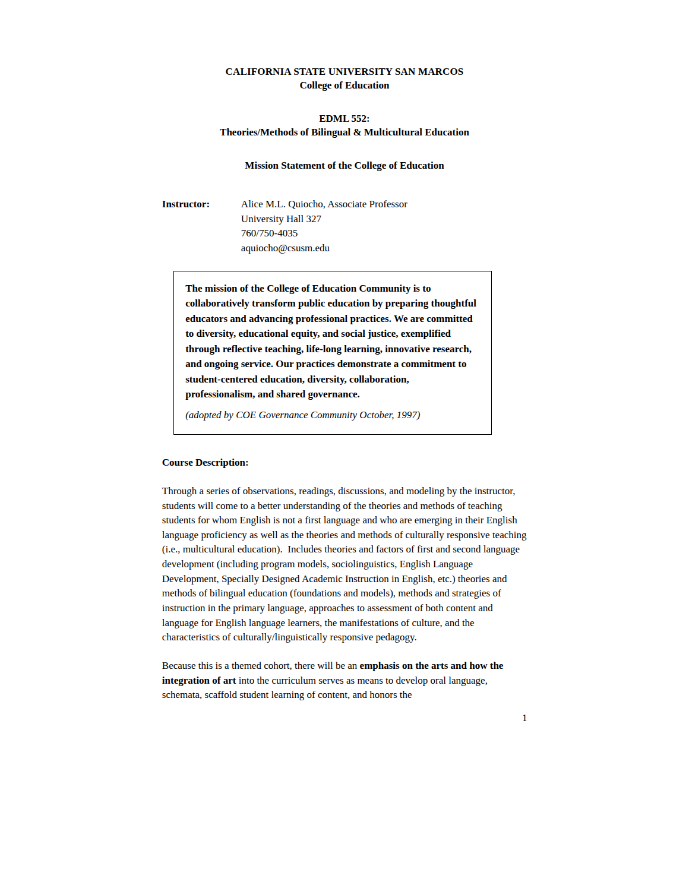CALIFORNIA STATE UNIVERSITY SAN MARCOS
College of Education
EDML 552:
Theories/Methods of Bilingual & Multicultural Education
Mission Statement of the College of Education
| Instructor: | Alice M.L. Quiocho, Associate Professor |
| | University Hall 327 |
| | 760/750-4035 |
| | aquiocho@csusm.edu |
The mission of the College of Education Community is to collaboratively transform public education by preparing thoughtful educators and advancing professional practices. We are committed to diversity, educational equity, and social justice, exemplified through reflective teaching, life-long learning, innovative research, and ongoing service. Our practices demonstrate a commitment to student-centered education, diversity, collaboration, professionalism, and shared governance. (adopted by COE Governance Community October, 1997)
Course Description:
Through a series of observations, readings, discussions, and modeling by the instructor, students will come to a better understanding of the theories and methods of teaching students for whom English is not a first language and who are emerging in their English language proficiency as well as the theories and methods of culturally responsive teaching (i.e., multicultural education). Includes theories and factors of first and second language development (including program models, sociolinguistics, English Language Development, Specially Designed Academic Instruction in English, etc.) theories and methods of bilingual education (foundations and models), methods and strategies of instruction in the primary language, approaches to assessment of both content and language for English language learners, the manifestations of culture, and the characteristics of culturally/linguistically responsive pedagogy.
Because this is a themed cohort, there will be an emphasis on the arts and how the integration of art into the curriculum serves as means to develop oral language, schemata, scaffold student learning of content, and honors the
1